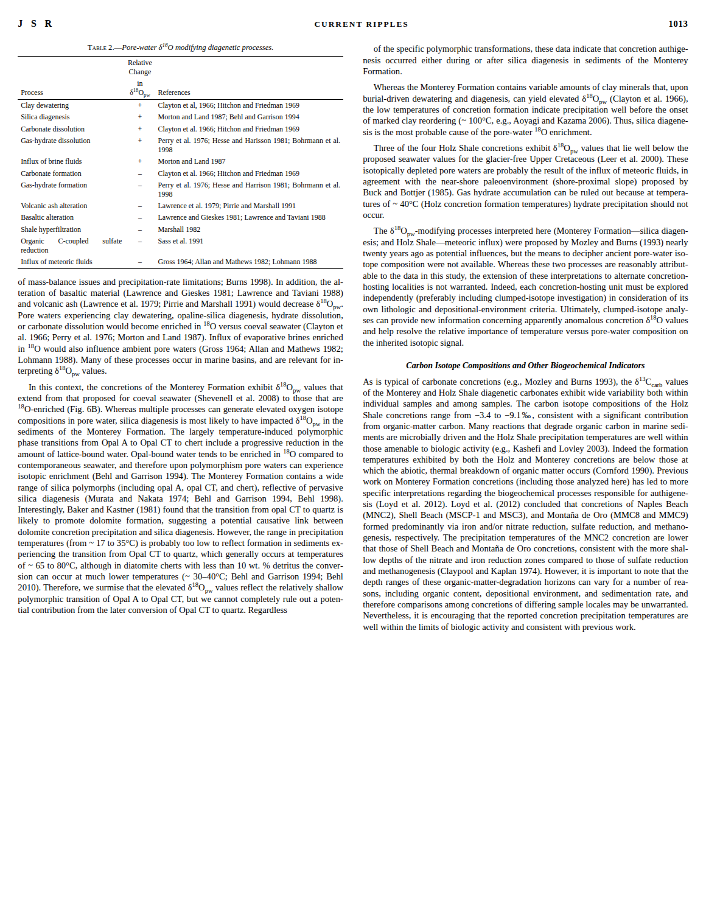J S R Current Ripples 1013
T able 2.— Pore-water δ 18 O modifying diagenetic processes.
| | Relative Change | |
| --- | --- | --- |
| Process | in δ 18 O pw | References |
| Clay dewatering | + | Clayton et al, 1966; Hitchon and Friedman 1969 |
| Silica diagenesis | + | Morton and Land 1987; Behl and Garrison 1994 |
| Carbonate dissolution | + | Clayton et al. 1966; Hitchon and Friedman 1969 |
| Gas-hydrate dissolution | + | Perry et al. 1976; Hesse and Harisson 1981; Bohrmann et al. 1998 |
| Influx of brine fluids | + | Morton and Land 1987 |
| Carbonate formation | – | Clayton et al. 1966; Hitchon and Friedman 1969 |
| Gas-hydrate formation | – | Perry et al. 1976; Hesse and Harrison 1981; Bohrmann et al. 1998 |
| Volcanic ash alteration | – | Lawrence et al. 1979; Pirrie and Marshall 1991 |
| Basaltic alteration | – | Lawrence and Gieskes 1981; Lawrence and Taviani 1988 |
| Shale hyperfiltration | – | Marshall 1982 |
| Organic C-coupled sulfate reduction | – | Sass et al. 1991 |
| Influx of meteoric fluids | – | Gross 1964; Allan and Mathews 1982; Lohmann 1988 |
of mass-balance issues and precipitation-rate limitations; Burns 1998). In addition, the alteration of basaltic material (Lawrence and Gieskes 1981; Lawrence and Taviani 1988) and volcanic ash (Lawrence et al. 1979; Pirrie and Marshall 1991) would decrease δ18Opw. Pore waters experiencing clay dewatering, opaline-silica diagenesis, hydrate dissolution, or carbonate dissolution would become enriched in 18O versus coeval seawater (Clayton et al. 1966; Perry et al. 1976; Morton and Land 1987). Influx of evaporative brines enriched in 18O would also influence ambient pore waters (Gross 1964; Allan and Mathews 1982; Lohmann 1988). Many of these processes occur in marine basins, and are relevant for interpreting δ18Opw values.
In this context, the concretions of the Monterey Formation exhibit δ18Opw values that extend from that proposed for coeval seawater (Shevenell et al. 2008) to those that are 18O-enriched (Fig. 6B). Whereas multiple processes can generate elevated oxygen isotope compositions in pore water, silica diagenesis is most likely to have impacted δ18Opw in the sediments of the Monterey Formation. The largely temperature-induced polymorphic phase transitions from Opal A to Opal CT to chert include a progressive reduction in the amount of lattice-bound water. Opal-bound water tends to be enriched in 18O compared to contemporaneous seawater, and therefore upon polymorphism pore waters can experience isotopic enrichment (Behl and Garrison 1994). The Monterey Formation contains a wide range of silica polymorphs (including opal A, opal CT, and chert), reflective of pervasive silica diagenesis (Murata and Nakata 1974; Behl and Garrison 1994, Behl 1998). Interestingly, Baker and Kastner (1981) found that the transition from opal CT to quartz is likely to promote dolomite formation, suggesting a potential causative link between dolomite concretion precipitation and silica diagenesis. However, the range in precipitation temperatures (from ~ 17 to 35°C) is probably too low to reflect formation in sediments experiencing the transition from Opal CT to quartz, which generally occurs at temperatures of ~ 65 to 80°C, although in diatomite cherts with less than 10 wt. % detritus the conversion can occur at much lower temperatures (~ 30–40°C; Behl and Garrison 1994; Behl 2010). Therefore, we surmise that the elevated δ18Opw values reflect the relatively shallow polymorphic transition of Opal A to Opal CT, but we cannot completely rule out a potential contribution from the later conversion of Opal CT to quartz. Regardless
of the specific polymorphic transformations, these data indicate that concretion authigenesis occurred either during or after silica diagenesis in sediments of the Monterey Formation.
Whereas the Monterey Formation contains variable amounts of clay minerals that, upon burial-driven dewatering and diagenesis, can yield elevated δ18Opw (Clayton et al. 1966), the low temperatures of concretion formation indicate precipitation well before the onset of marked clay reordering (~ 100°C, e.g., Aoyagi and Kazama 2006). Thus, silica diagenesis is the most probable cause of the pore-water 18O enrichment.
Three of the four Holz Shale concretions exhibit δ18Opw values that lie well below the proposed seawater values for the glacier-free Upper Cretaceous (Leer et al. 2000). These isotopically depleted pore waters are probably the result of the influx of meteoric fluids, in agreement with the near-shore paleoenvironment (shore-proximal slope) proposed by Buck and Bottjer (1985). Gas hydrate accumulation can be ruled out because at temperatures of ~ 40°C (Holz concretion formation temperatures) hydrate precipitation should not occur.
The δ18Opw-modifying processes interpreted here (Monterey Formation—silica diagenesis; and Holz Shale—meteoric influx) were proposed by Mozley and Burns (1993) nearly twenty years ago as potential influences, but the means to decipher ancient pore-water isotope composition were not available. Whereas these two processes are reasonably attributable to the data in this study, the extension of these interpretations to alternate concretion-hosting localities is not warranted. Indeed, each concretion-hosting unit must be explored independently (preferably including clumped-isotope investigation) in consideration of its own lithologic and depositional-environment criteria. Ultimately, clumped-isotope analyses can provide new information concerning apparently anomalous concretion δ18O values and help resolve the relative importance of temperature versus pore-water composition on the inherited isotopic signal.
Carbon Isotope Compositions and Other Biogeochemical Indicators
As is typical of carbonate concretions (e.g., Mozley and Burns 1993), the δ13Ccarb values of the Monterey and Holz Shale diagenetic carbonates exhibit wide variability both within individual samples and among samples. The carbon isotope compositions of the Holz Shale concretions range from −3.4 to −9.1‰, consistent with a significant contribution from organic-matter carbon. Many reactions that degrade organic carbon in marine sediments are microbially driven and the Holz Shale precipitation temperatures are well within those amenable to biologic activity (e.g., Kashefi and Lovley 2003). Indeed the formation temperatures exhibited by both the Holz and Monterey concretions are below those at which the abiotic, thermal breakdown of organic matter occurs (Cornford 1990). Previous work on Monterey Formation concretions (including those analyzed here) has led to more specific interpretations regarding the biogeochemical processes responsible for authigenesis (Loyd et al. 2012). Loyd et al. (2012) concluded that concretions of Naples Beach (MNC2), Shell Beach (MSCP-1 and MSC3), and Montaña de Oro (MMC8 and MMC9) formed predominantly via iron and/or nitrate reduction, sulfate reduction, and methanogenesis, respectively. The precipitation temperatures of the MNC2 concretion are lower that those of Shell Beach and Montaña de Oro concretions, consistent with the more shallow depths of the nitrate and iron reduction zones compared to those of sulfate reduction and methanogenesis (Claypool and Kaplan 1974). However, it is important to note that the depth ranges of these organic-matter-degradation horizons can vary for a number of reasons, including organic content, depositional environment, and sedimentation rate, and therefore comparisons among concretions of differing sample locales may be unwarranted. Nevertheless, it is encouraging that the reported concretion precipitation temperatures are well within the limits of biologic activity and consistent with previous work.